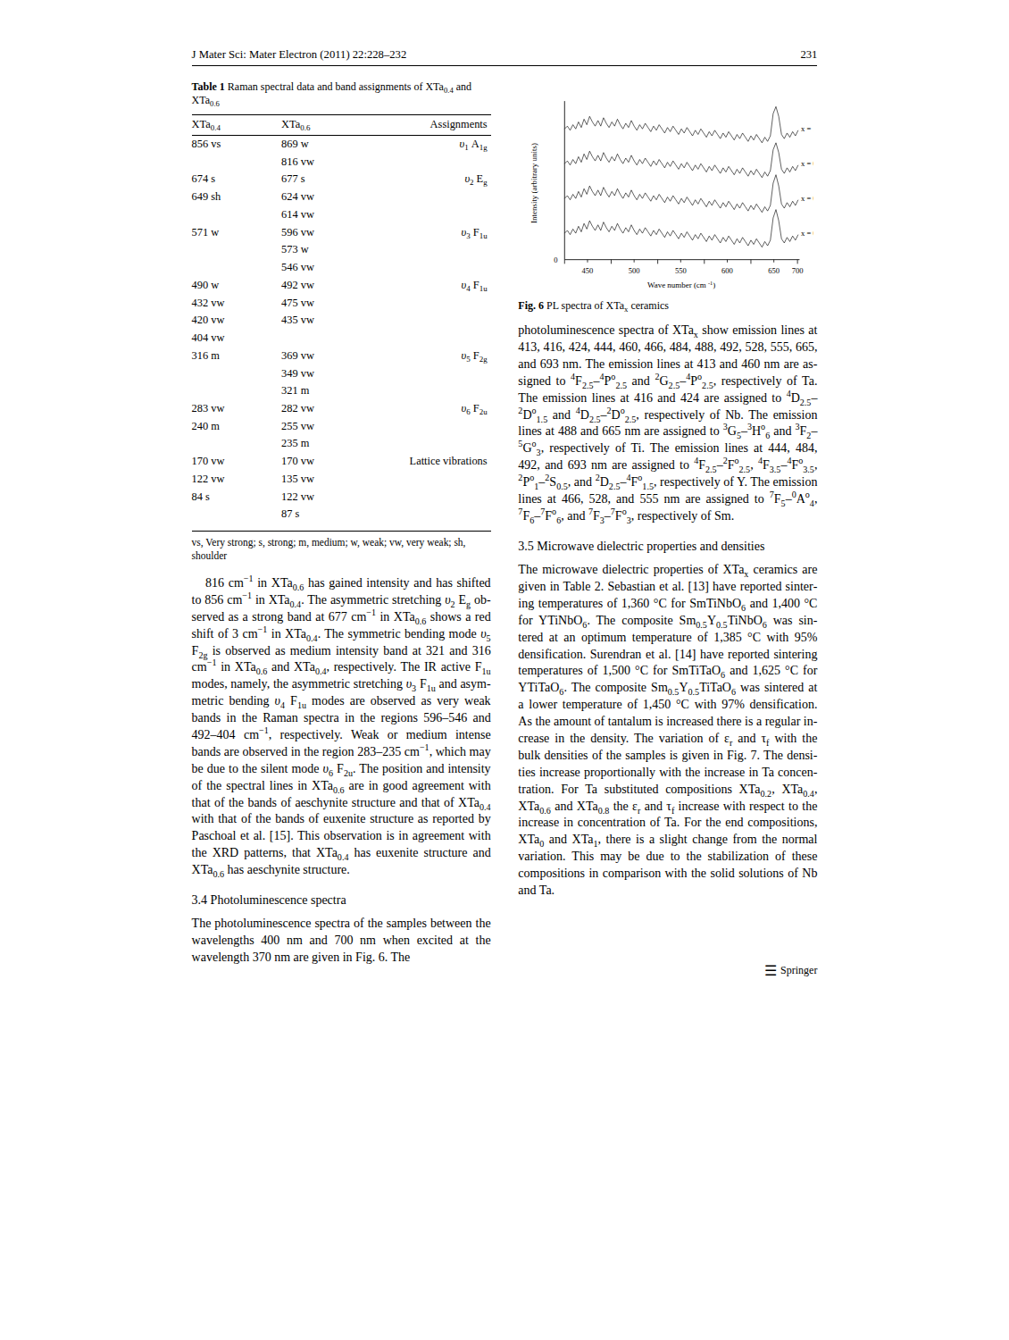J Mater Sci: Mater Electron (2011) 22:228–232
231
Table 1 Raman spectral data and band assignments of XTa0.4 and XTa0.6
| XTa 0.4 | XTa 0.6 | Assignments |
| --- | --- | --- |
| 856 vs | 869 w | υ 1 A 1g |
| | 816 vw | |
| 674 s | 677 s | υ 2 E g |
| 649 sh | 624 vw | |
| | 614 vw | |
| 571 w | 596 vw | υ 3 F 1u |
| | 573 w | |
| | 546 vw | |
| 490 w | 492 vw | υ 4 F 1u |
| 432 vw | 475 vw | |
| 420 vw | 435 vw | |
| 404 vw | | |
| 316 m | 369 vw | υ 5 F 2g |
| | 349 vw | |
| | 321 m | |
| 283 vw | 282 vw | υ 6 F 2u |
| 240 m | 255 vw | |
| | 235 m | |
| 170 vw | 170 vw | Lattice vibrations |
| 122 vw | 135 vw | |
| 84 s | 122 vw | |
| | 87 s | |
vs, Very strong; s, strong; m, medium; w, weak; vw, very weak; sh, shoulder
816 cm−1 in XTa0.6 has gained intensity and has shifted to 856 cm−1 in XTa0.4. The asymmetric stretching υ2 Eg observed as a strong band at 677 cm−1 in XTa0.6 shows a red shift of 3 cm−1 in XTa0.4. The symmetric bending mode υ5 F2g is observed as medium intensity band at 321 and 316 cm−1 in XTa0.6 and XTa0.4, respectively. The IR active F1u modes, namely, the asymmetric stretching υ3 F1u and asymmetric bending υ4 F1u modes are observed as very weak bands in the Raman spectra in the regions 596–546 and 492–404 cm−1, respectively. Weak or medium intense bands are observed in the region 283–235 cm−1, which may be due to the silent mode υ6 F2u. The position and intensity of the spectral lines in XTa0.6 are in good agreement with that of the bands of aeschynite structure and that of XTa0.4 with that of the bands of euxenite structure as reported by Paschoal et al. [15]. This observation is in agreement with the XRD patterns, that XTa0.4 has euxenite structure and XTa0.6 has aeschynite structure.
3.4 Photoluminescence spectra
The photoluminescence spectra of the samples between the wavelengths 400 nm and 700 nm when excited at the wavelength 370 nm are given in Fig. 6. The
450 500 550 600 650 700 Wave number (cm -1) Intensity (arbitrary units) 0 x = 1 x = 0.6 x = 0.4 x = 0
Fig. 6 PL spectra of XTax ceramics
photoluminescence spectra of XTax show emission lines at 413, 416, 424, 444, 460, 466, 484, 488, 492, 528, 555, 665, and 693 nm. The emission lines at 413 and 460 nm are assigned to 4F2.5–4Po2.5 and 2G2.5–4Po2.5, respectively of Ta. The emission lines at 416 and 424 are assigned to 4D2.5–2Do1.5 and 4D2.5–2Do2.5, respectively of Nb. The emission lines at 488 and 665 nm are assigned to 3G5–3Ho6 and 3F2–5Go3, respectively of Ti. The emission lines at 444, 484, 492, and 693 nm are assigned to 4F2.5–2Fo2.5, 4F3.5–4Fo3.5, 2Po1–2S0.5, and 2D2.5–4Fo1.5, respectively of Y. The emission lines at 466, 528, and 555 nm are assigned to 7F5–0Ao4, 7F6–7Fo6, and 7F3–7Fo3, respectively of Sm.
3.5 Microwave dielectric properties and densities
The microwave dielectric properties of XTax ceramics are given in Table 2. Sebastian et al. [13] have reported sintering temperatures of 1,360 °C for SmTiNbO6 and 1,400 °C for YTiNbO6. The composite Sm0.5Y0.5TiNbO6 was sintered at an optimum temperature of 1,385 °C with 95% densification. Surendran et al. [14] have reported sintering temperatures of 1,500 °C for SmTiTaO6 and 1,625 °C for YTiTaO6. The composite Sm0.5Y0.5TiTaO6 was sintered at a lower temperature of 1,450 °C with 97% densification. As the amount of tantalum is increased there is a regular increase in the density. The variation of εr and τf with the bulk densities of the samples is given in Fig. 7. The densities increase proportionally with the increase in Ta concentration. For Ta substituted compositions XTa0.2, XTa0.4, XTa0.6 and XTa0.8 the εr and τf increase with respect to the increase in concentration of Ta. For the end compositions, XTa0 and XTa1, there is a slight change from the normal variation. This may be due to the stabilization of these compositions in comparison with the solid solutions of Nb and Ta.
☰ Springer